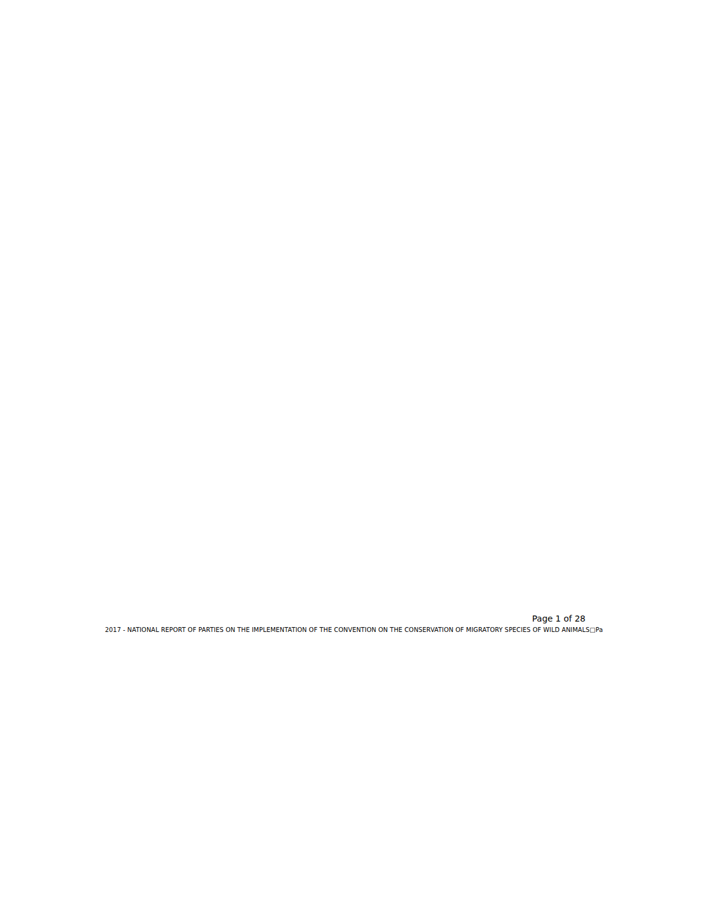Page 1 of 28
2017 - NATIONAL REPORT OF PARTIES ON THE IMPLEMENTATION OF THE CONVENTION ON THE CONSERVATION OF MIGRATORY SPECIES OF WILD ANIMALS□Party: Mo